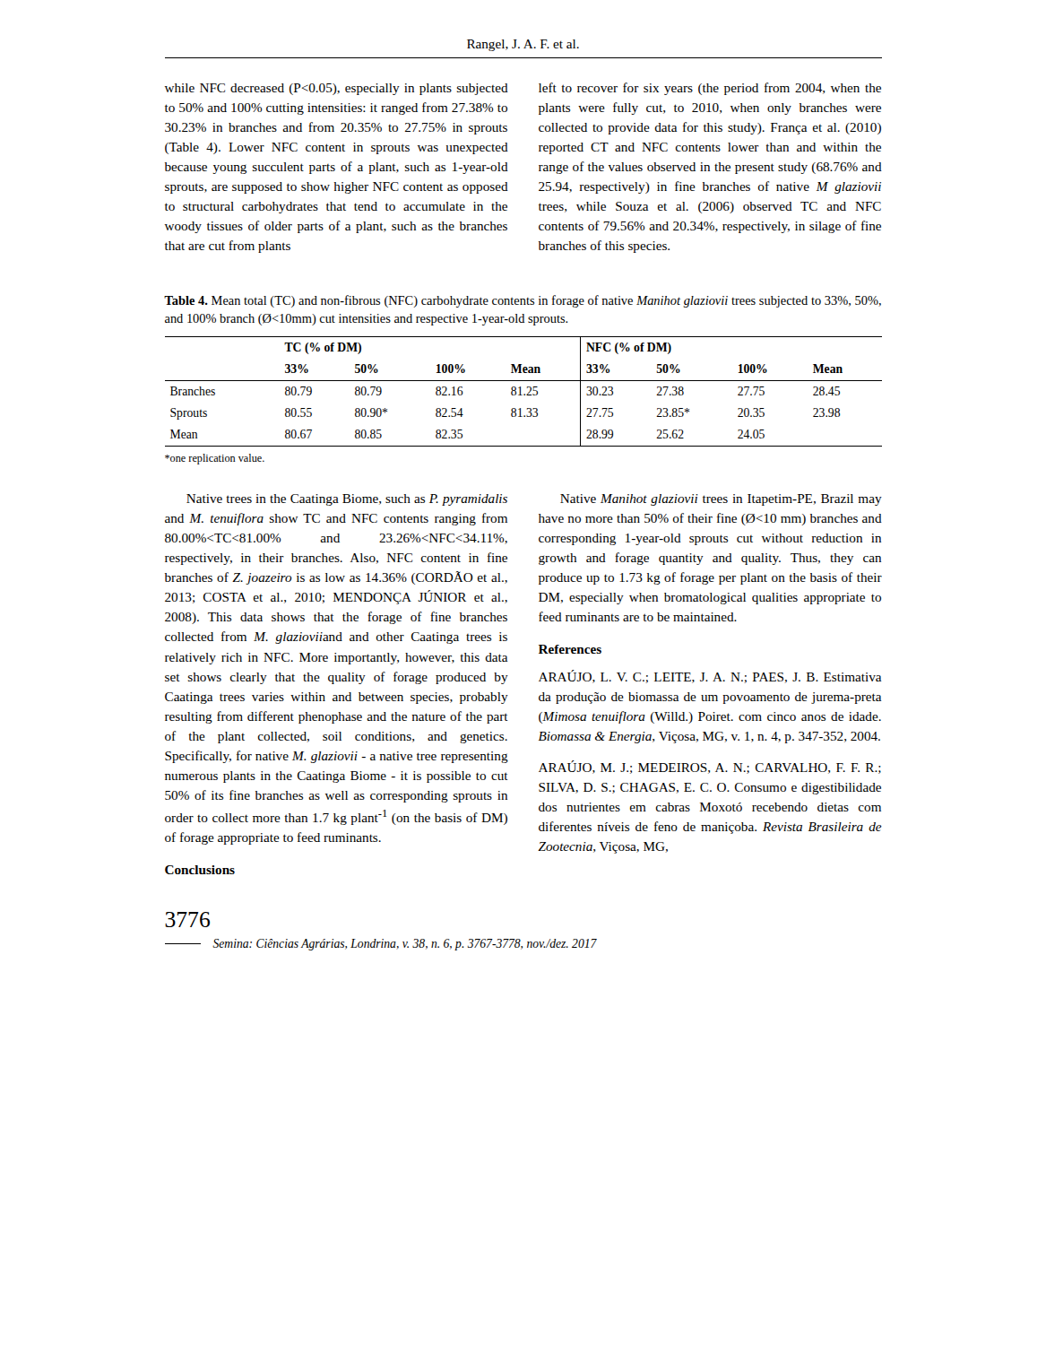Rangel, J. A. F. et al.
while NFC decreased (P<0.05), especially in plants subjected to 50% and 100% cutting intensities: it ranged from 27.38% to 30.23% in branches and from 20.35% to 27.75% in sprouts (Table 4). Lower NFC content in sprouts was unexpected because young succulent parts of a plant, such as 1-year-old sprouts, are supposed to show higher NFC content as opposed to structural carbohydrates that tend to accumulate in the woody tissues of older parts of a plant, such as the branches that are cut from plants
left to recover for six years (the period from 2004, when the plants were fully cut, to 2010, when only branches were collected to provide data for this study). França et al. (2010) reported CT and NFC contents lower than and within the range of the values observed in the present study (68.76% and 25.94, respectively) in fine branches of native M glaziovii trees, while Souza et al. (2006) observed TC and NFC contents of 79.56% and 20.34%, respectively, in silage of fine branches of this species.
Table 4. Mean total (TC) and non-fibrous (NFC) carbohydrate contents in forage of native Manihot glaziovii trees subjected to 33%, 50%, and 100% branch (Ø<10mm) cut intensities and respective 1-year-old sprouts.
| | TC (% of DM) | NFC (% of DM) |
| --- | --- | --- |
| | 33% | 50% | 100% | Mean | 33% | 50% | 100% | Mean |
| Branches | 80.79 | 80.79 | 82.16 | 81.25 | 30.23 | 27.38 | 27.75 | 28.45 |
| Sprouts | 80.55 | 80.90* | 82.54 | 81.33 | 27.75 | 23.85* | 20.35 | 23.98 |
| Mean | 80.67 | 80.85 | 82.35 | | 28.99 | 25.62 | 24.05 | |
*one replication value.
Native trees in the Caatinga Biome, such as P. pyramidalis and M. tenuiflora show TC and NFC contents ranging from 80.00%<TC<81.00% and 23.26%<NFC<34.11%, respectively, in their branches. Also, NFC content in fine branches of Z. joazeiro is as low as 14.36% (CORDÃO et al., 2013; COSTA et al., 2010; MENDONÇA JÚNIOR et al., 2008). This data shows that the forage of fine branches collected from M. glazioviiand and other Caatinga trees is relatively rich in NFC. More importantly, however, this data set shows clearly that the quality of forage produced by Caatinga trees varies within and between species, probably resulting from different phenophase and the nature of the part of the plant collected, soil conditions, and genetics. Specifically, for native M. glaziovii - a native tree representing numerous plants in the Caatinga Biome - it is possible to cut 50% of its fine branches as well as corresponding sprouts in order to collect more than 1.7 kg plant-1 (on the basis of DM) of forage appropriate to feed ruminants.
Conclusions
Native Manihot glaziovii trees in Itapetim-PE, Brazil may have no more than 50% of their fine (Ø<10 mm) branches and corresponding 1-year-old sprouts cut without reduction in growth and forage quantity and quality. Thus, they can produce up to 1.73 kg of forage per plant on the basis of their DM, especially when bromatological qualities appropriate to feed ruminants are to be maintained.
References
ARAÚJO, L. V. C.; LEITE, J. A. N.; PAES, J. B. Estimativa da produção de biomassa de um povoamento de jurema-preta (Mimosa tenuiflora (Willd.) Poiret. com cinco anos de idade. Biomassa & Energia, Viçosa, MG, v. 1, n. 4, p. 347-352, 2004.
ARAÚJO, M. J.; MEDEIROS, A. N.; CARVALHO, F. F. R.; SILVA, D. S.; CHAGAS, E. C. O. Consumo e digestibilidade dos nutrientes em cabras Moxotó recebendo dietas com diferentes níveis de feno de maniçoba. Revista Brasileira de Zootecnia, Viçosa, MG,
3776
Semina: Ciências Agrárias, Londrina, v. 38, n. 6, p. 3767-3778, nov./dez. 2017